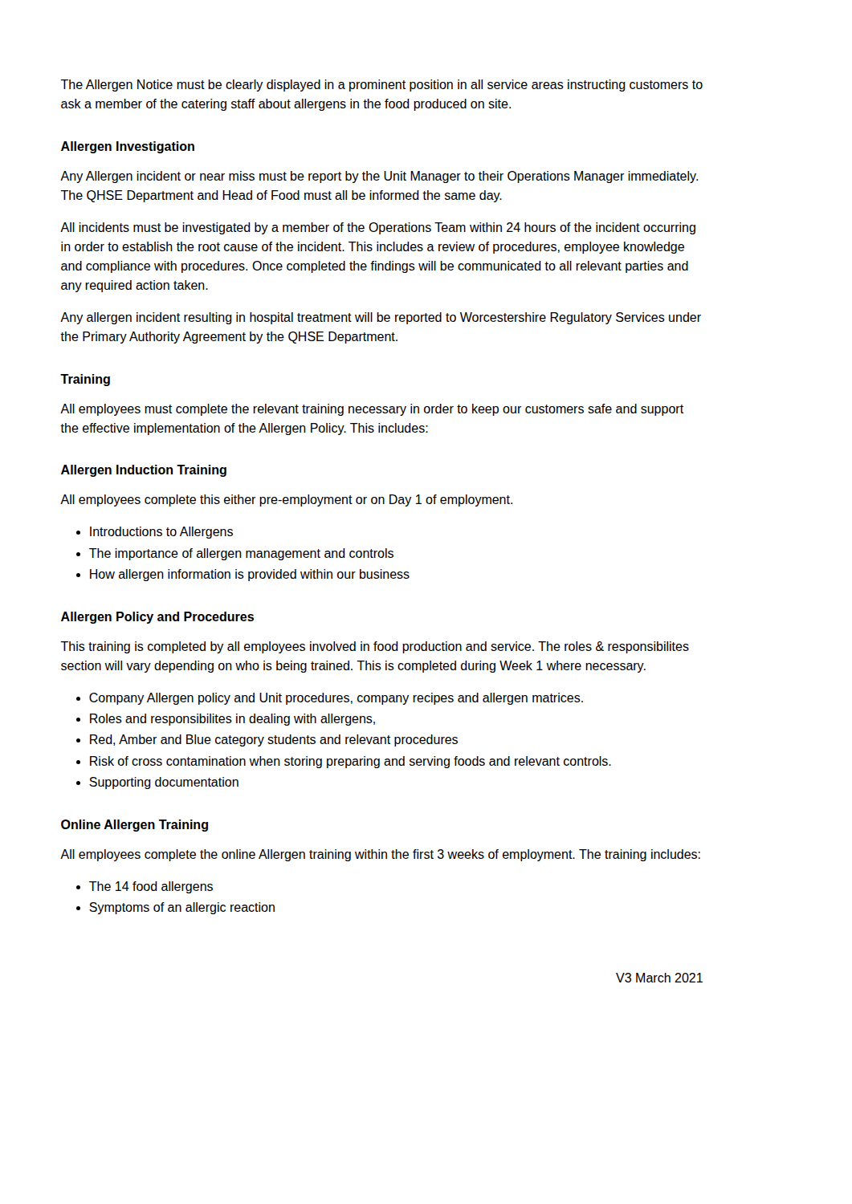The Allergen Notice must be clearly displayed in a prominent position in all service areas instructing customers to ask a member of the catering staff about allergens in the food produced on site.
Allergen Investigation
Any Allergen incident or near miss must be report by the Unit Manager to their Operations Manager immediately. The QHSE Department and Head of Food must all be informed the same day.
All incidents must be investigated by a member of the Operations Team within 24 hours of the incident occurring in order to establish the root cause of the incident. This includes a review of procedures, employee knowledge and compliance with procedures. Once completed the findings will be communicated to all relevant parties and any required action taken.
Any allergen incident resulting in hospital treatment will be reported to Worcestershire Regulatory Services under the Primary Authority Agreement by the QHSE Department.
Training
All employees must complete the relevant training necessary in order to keep our customers safe and support the effective implementation of the Allergen Policy. This includes:
Allergen Induction Training
All employees complete this either pre-employment or on Day 1 of employment.
Introductions to Allergens
The importance of allergen management and controls
How allergen information is provided within our business
Allergen Policy and Procedures
This training is completed by all employees involved in food production and service. The roles & responsibilites section will vary depending on who is being trained. This is completed during Week 1 where necessary.
Company Allergen policy and Unit procedures, company recipes and allergen matrices.
Roles and responsibilites in dealing with allergens,
Red, Amber and Blue category students and relevant procedures
Risk of cross contamination when storing preparing and serving foods and relevant controls.
Supporting documentation
Online Allergen Training
All employees complete the online Allergen training within the first 3 weeks of employment. The training includes:
The 14 food allergens
Symptoms of an allergic reaction
V3 March 2021